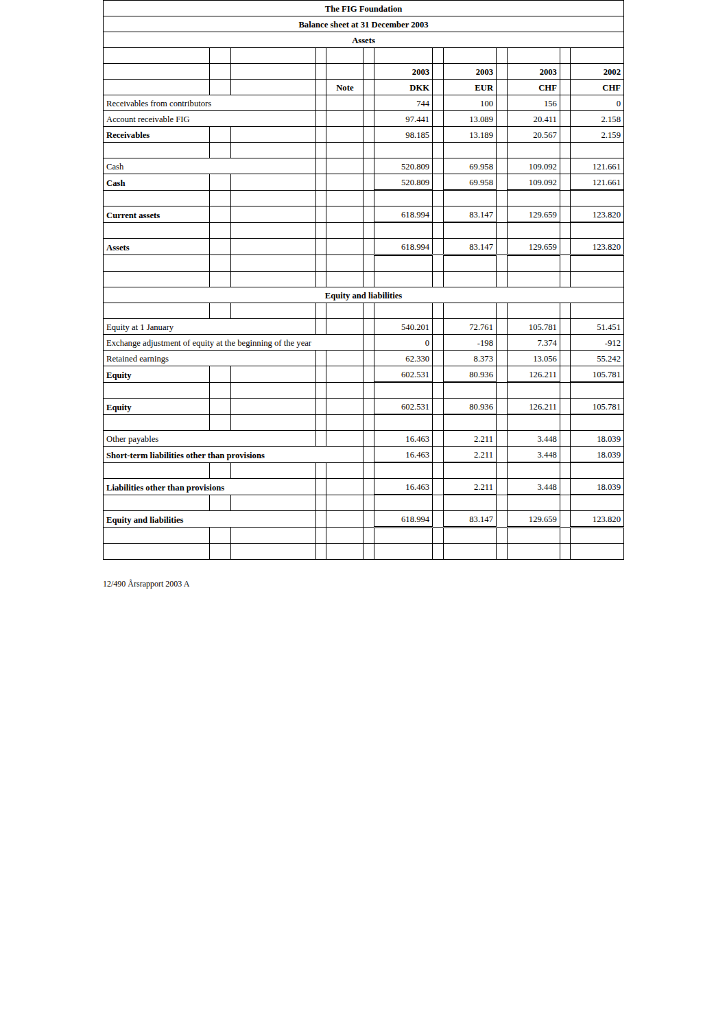| The FIG Foundation |
| Balance sheet at 31 December 2003 |
| Assets |
| | | | | | | 2003 | | 2003 | | 2003 | | 2002 |
| | | | | Note | | DKK | | EUR | | CHF | | CHF |
| Receivables from contributors | | | | 744 | | 100 | | 156 | | 0 |
| Account receivable FIG | | | | 97.441 | | 13.089 | | 20.411 | | 2.158 |
| Receivables | | | | | | 98.185 | | 13.189 | | 20.567 | | 2.159 |
| Cash | | | | 520.809 | | 69.958 | | 109.092 | | 121.661 |
| Cash | | | | | | 520.809 | | 69.958 | | 109.092 | | 121.661 |
| Current assets | | | | | | 618.994 | | 83.147 | | 129.659 | | 123.820 |
| Assets | | | | | | 618.994 | | 83.147 | | 129.659 | | 123.820 |
| Equity and liabilities |
| Equity at 1 January | | | | 540.201 | | 72.761 | | 105.781 | | 51.451 |
| Exchange adjustment of equity at the beginning of the year | | 0 | | -198 | | 7.374 | | -912 |
| Retained earnings | | | | 62.330 | | 8.373 | | 13.056 | | 55.242 |
| Equity | | | | | | 602.531 | | 80.936 | | 126.211 | | 105.781 |
| Equity | | | | | | 602.531 | | 80.936 | | 126.211 | | 105.781 |
| Other payables | | | | 16.463 | | 2.211 | | 3.448 | | 18.039 |
| Short-term liabilities other than provisions | | 16.463 | | 2.211 | | 3.448 | | 18.039 |
| Liabilities other than provisions | | | | 16.463 | | 2.211 | | 3.448 | | 18.039 |
| Equity and liabilities | | | | 618.994 | | 83.147 | | 129.659 | | 123.820 |
12/490 Årsrapport 2003 A